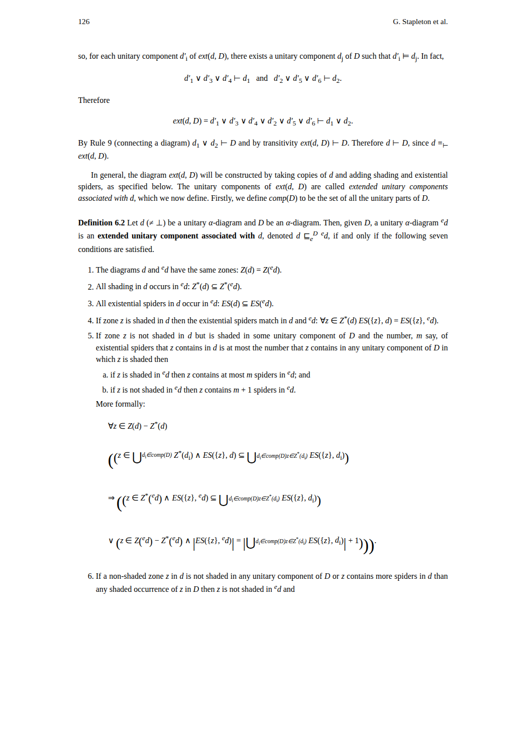126 G. Stapleton et al.
so, for each unitary component d′i of ext(d, D), there exists a unitary component dj of D such that d′i ⊨ dj. In fact,
d′1 ∨ d′3 ∨ d′4 ⊢ d1 and d′2 ∨ d′5 ∨ d′6 ⊢ d2.
Therefore
ext(d, D) = d′1 ∨ d′3 ∨ d′4 ∨ d′2 ∨ d′5 ∨ d′6 ⊢ d1 ∨ d2.
By Rule 9 (connecting a diagram) d1 ∨ d2 ⊢ D and by transitivity ext(d, D) ⊢ D. Therefore d ⊢ D, since d ≡⊢ ext(d, D).
In general, the diagram ext(d, D) will be constructed by taking copies of d and adding shading and existential spiders, as specified below. The unitary components of ext(d, D) are called extended unitary components associated with d, which we now define. Firstly, we define comp(D) to be the set of all the unitary parts of D.
Definition 6.2 Let d (≠ ⊥) be a unitary α-diagram and D be an α-diagram. Then, given D, a unitary α-diagram ed is an extended unitary component associated with d, denoted d ⊑eD ed, if and only if the following seven conditions are satisfied.
The diagrams d and ed have the same zones: Z(d) = Z(ed).
All shading in d occurs in ed: Z*(d) ⊆ Z*(ed).
All existential spiders in d occur in ed: ES(d) ⊆ ES(ed).
If zone z is shaded in d then the existential spiders match in d and ed: ∀z ∈ Z*(d) ES({z}, d) = ES({z}, ed).
If zone z is not shaded in d but is shaded in some unitary component of D and the number, m say, of existential spiders that z contains in d is at most the number that z contains in any unitary component of D in which z is shaded then
if z is shaded in ed then z contains at most m spiders in ed; and
if z is not shaded in ed then z contains m + 1 spiders in ed.
More formally:
∀z ∈ Z(d) − Z*(d)
((z ∈ ⋃di∈comp(D) Z*(di) ∧ ES({z}, d) ⊆ ⋃di∈comp(D) z∈Z*(di) ES({z}, di))
⇒ ((z ∈ Z*(ed) ∧ ES({z}, ed) ⊆ ⋃di∈comp(D) z∈Z*(di) ES({z}, di))
∨ (z ∈ Z(ed) − Z*(ed) ∧ |ES({z}, ed)| = |⋃di∈comp(D) z∈Z*(di) ES({z}, di)| + 1))).
If a non-shaded zone z in d is not shaded in any unitary component of D or z contains more spiders in d than any shaded occurrence of z in D then z is not shaded in ed and